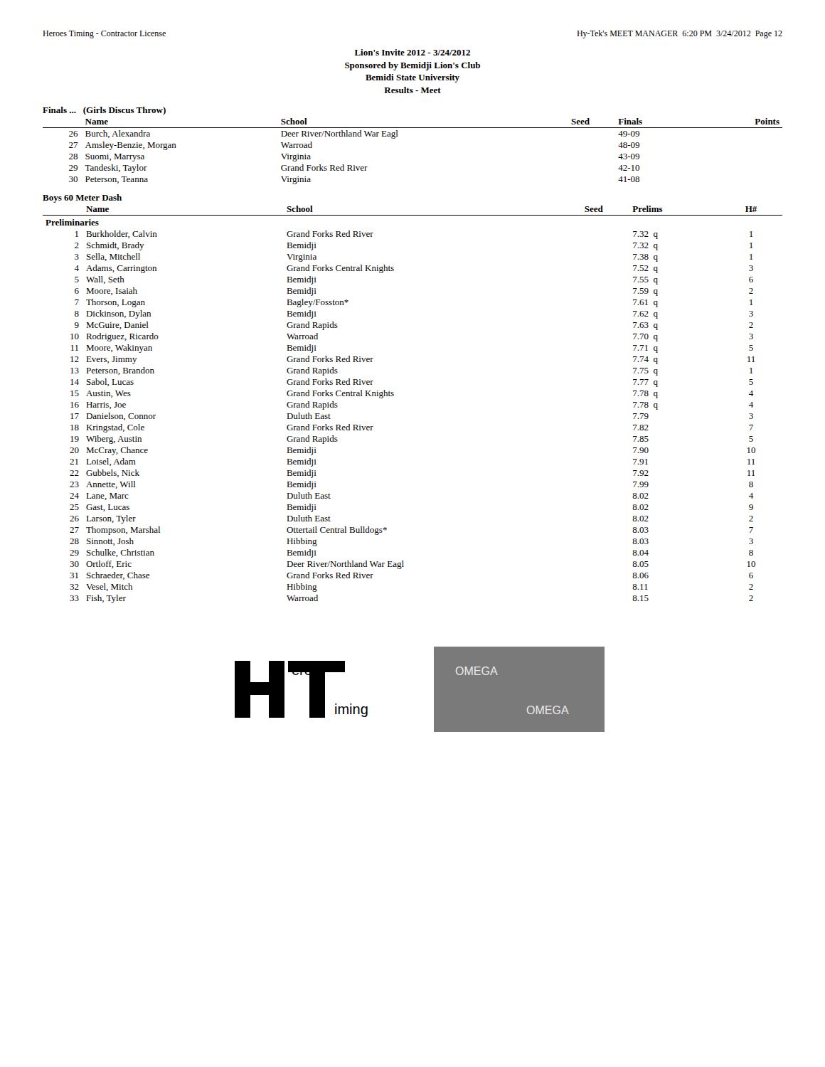Heroes Timing - Contractor License
Hy-Tek's MEET MANAGER 6:20 PM 3/24/2012 Page 12
Lion's Invite 2012 - 3/24/2012
Sponsored by Bemidji Lion's Club
Bemidi State University
Results - Meet
Finals ... (Girls Discus Throw)
| | Name | School | Seed | Finals | Points |
| --- | --- | --- | --- | --- | --- |
| 26 | Burch, Alexandra | Deer River/Northland War Eagl | | 49-09 | |
| 27 | Amsley-Benzie, Morgan | Warroad | | 48-09 | |
| 28 | Suomi, Marrysa | Virginia | | 43-09 | |
| 29 | Tandeski, Taylor | Grand Forks Red River | | 42-10 | |
| 30 | Peterson, Teanna | Virginia | | 41-08 | |
Boys 60 Meter Dash
| | Name | School | Seed | Prelims | H# |
| --- | --- | --- | --- | --- | --- |
| Preliminaries |
| 1 | Burkholder, Calvin | Grand Forks Red River | | 7.32 q | 1 |
| 2 | Schmidt, Brady | Bemidji | | 7.32 q | 1 |
| 3 | Sella, Mitchell | Virginia | | 7.38 q | 1 |
| 4 | Adams, Carrington | Grand Forks Central Knights | | 7.52 q | 3 |
| 5 | Wall, Seth | Bemidji | | 7.55 q | 6 |
| 6 | Moore, Isaiah | Bemidji | | 7.59 q | 2 |
| 7 | Thorson, Logan | Bagley/Fosston* | | 7.61 q | 1 |
| 8 | Dickinson, Dylan | Bemidji | | 7.62 q | 3 |
| 9 | McGuire, Daniel | Grand Rapids | | 7.63 q | 2 |
| 10 | Rodriguez, Ricardo | Warroad | | 7.70 q | 3 |
| 11 | Moore, Wakinyan | Bemidji | | 7.71 q | 5 |
| 12 | Evers, Jimmy | Grand Forks Red River | | 7.74 q | 11 |
| 13 | Peterson, Brandon | Grand Rapids | | 7.75 q | 1 |
| 14 | Sabol, Lucas | Grand Forks Red River | | 7.77 q | 5 |
| 15 | Austin, Wes | Grand Forks Central Knights | | 7.78 q | 4 |
| 16 | Harris, Joe | Grand Rapids | | 7.78 q | 4 |
| 17 | Danielson, Connor | Duluth East | | 7.79 | 3 |
| 18 | Kringstad, Cole | Grand Forks Red River | | 7.82 | 7 |
| 19 | Wiberg, Austin | Grand Rapids | | 7.85 | 5 |
| 20 | McCray, Chance | Bemidji | | 7.90 | 10 |
| 21 | Loisel, Adam | Bemidji | | 7.91 | 11 |
| 22 | Gubbels, Nick | Bemidji | | 7.92 | 11 |
| 23 | Annette, Will | Bemidji | | 7.99 | 8 |
| 24 | Lane, Marc | Duluth East | | 8.02 | 4 |
| 25 | Gast, Lucas | Bemidji | | 8.02 | 9 |
| 26 | Larson, Tyler | Duluth East | | 8.02 | 2 |
| 27 | Thompson, Marshal | Ottertail Central Bulldogs* | | 8.03 | 7 |
| 28 | Sinnott, Josh | Hibbing | | 8.03 | 3 |
| 29 | Schulke, Christian | Bemidji | | 8.04 | 8 |
| 30 | Ortloff, Eric | Deer River/Northland War Eagl | | 8.05 | 10 |
| 31 | Schraeder, Chase | Grand Forks Red River | | 8.06 | 6 |
| 32 | Vesel, Mitch | Hibbing | | 8.11 | 2 |
| 33 | Fish, Tyler | Warroad | | 8.15 | 2 |
OMEGA OMEGA ero's iming